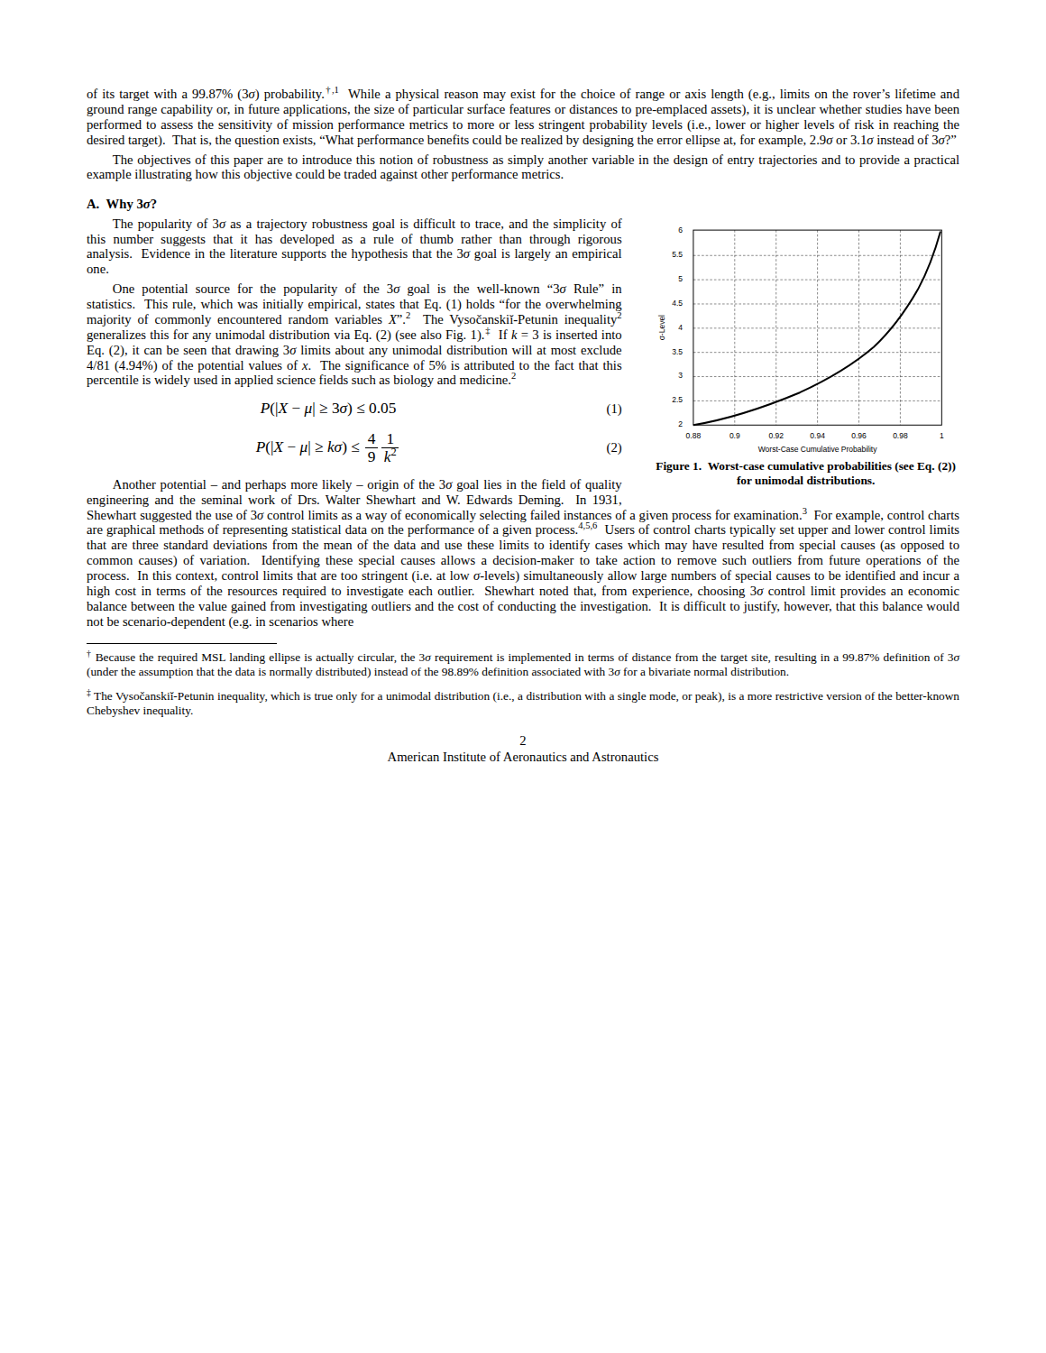of its target with a 99.87% (3σ) probability.†,1 While a physical reason may exist for the choice of range or axis length (e.g., limits on the rover’s lifetime and ground range capability or, in future applications, the size of particular surface features or distances to pre-emplaced assets), it is unclear whether studies have been performed to assess the sensitivity of mission performance metrics to more or less stringent probability levels (i.e., lower or higher levels of risk in reaching the desired target). That is, the question exists, “What performance benefits could be realized by designing the error ellipse at, for example, 2.9σ or 3.1σ instead of 3σ?”
The objectives of this paper are to introduce this notion of robustness as simply another variable in the design of entry trajectories and to provide a practical example illustrating how this objective could be traded against other performance metrics.
A. Why 3σ?
Figure 1. Worst-case cumulative probabilities (see Eq. (2)) for unimodal distributions.
The popularity of 3σ as a trajectory robustness goal is difficult to trace, and the simplicity of this number suggests that it has developed as a rule of thumb rather than through rigorous analysis. Evidence in the literature supports the hypothesis that the 3σ goal is largely an empirical one.
One potential source for the popularity of the 3σ goal is the well-known “3σ Rule” in statistics. This rule, which was initially empirical, states that Eq. (1) holds “for the overwhelming majority of commonly encountered random variables X”.2 The Vysočanskiĭ-Petunin inequality2 generalizes this for any unimodal distribution via Eq. (2) (see also Fig. 1).‡ If k = 3 is inserted into Eq. (2), it can be seen that drawing 3σ limits about any unimodal distribution will at most exclude 4/81 (4.94%) of the potential values of x. The significance of 5% is attributed to the fact that this percentile is widely used in applied science fields such as biology and medicine.2
P(|X − μ| ≥ 3σ) ≤ 0.05
(1)
P(|X − μ| ≥ kσ) ≤ 491 k2
(2)
Another potential – and perhaps more likely – origin of the 3σ goal lies in the field of quality engineering and the seminal work of Drs. Walter Shewhart and W. Edwards Deming. In 1931, Shewhart suggested the use of 3σ control limits as a way of economically selecting failed instances of a given process for examination.3 For example, control charts are graphical methods of representing statistical data on the performance of a given process.4,5,6 Users of control charts typically set upper and lower control limits that are three standard deviations from the mean of the data and use these limits to identify cases which may have resulted from special causes (as opposed to common causes) of variation. Identifying these special causes allows a decision-maker to take action to remove such outliers from future operations of the process. In this context, control limits that are too stringent (i.e. at low σ-levels) simultaneously allow large numbers of special causes to be identified and incur a high cost in terms of the resources required to investigate each outlier. Shewhart noted that, from experience, choosing 3σ control limit provides an economic balance between the value gained from investigating outliers and the cost of conducting the investigation. It is difficult to justify, however, that this balance would not be scenario-dependent (e.g. in scenarios where
† Because the required MSL landing ellipse is actually circular, the 3σ requirement is implemented in terms of distance from the target site, resulting in a 99.87% definition of 3σ (under the assumption that the data is normally distributed) instead of the 98.89% definition associated with 3σ for a bivariate normal distribution.
‡ The Vysočanskiĭ-Petunin inequality, which is true only for a unimodal distribution (i.e., a distribution with a single mode, or peak), is a more restrictive version of the better-known Chebyshev inequality.
2
American Institute of Aeronautics and Astronautics